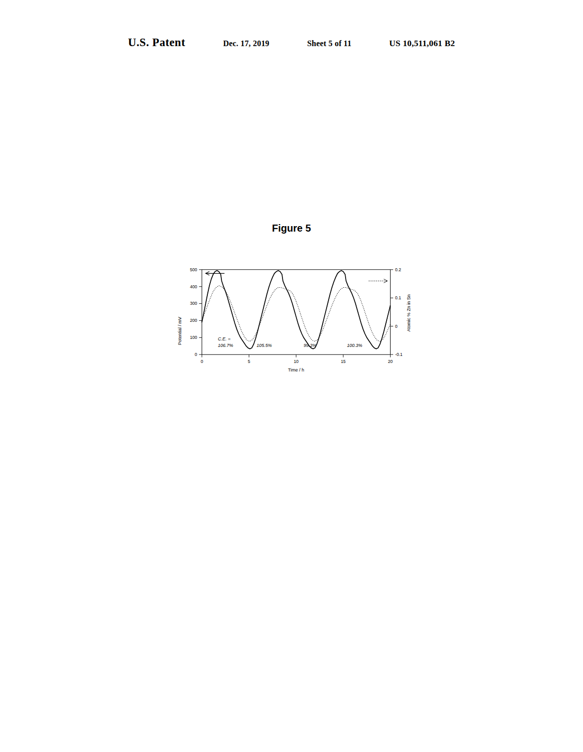U.S. Patent Dec. 17, 2019 Sheet 5 of 11 US 10,511,061 B2
Figure 5
0 100 200 300 400 500 Potential / mV -0.1 0 0.1 0.2 Atomic % Zn in Sn 0 5 10 15 20 Time / h C.E. = 106.7% 105.5% 99.3% 100.3%